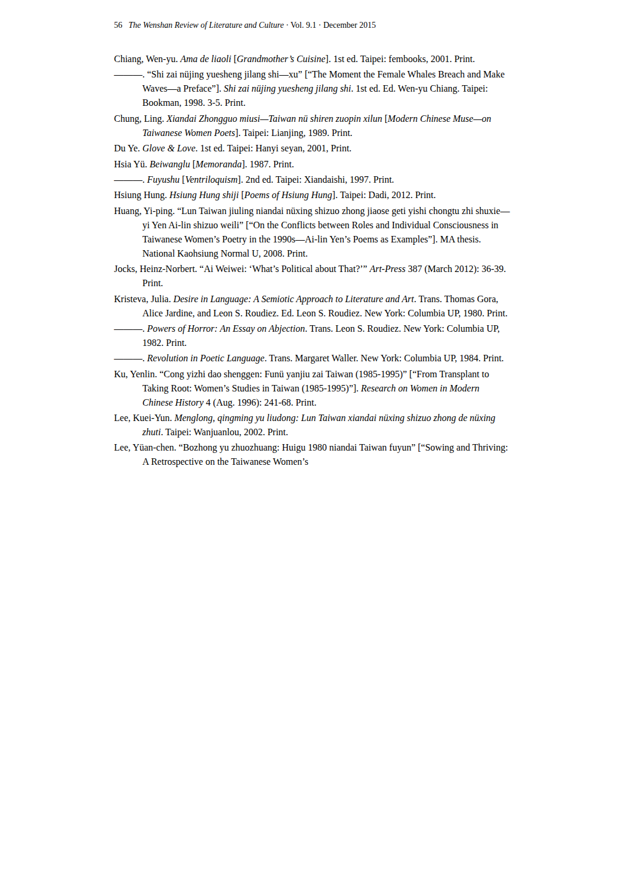56 The Wenshan Review of Literature and Culture · Vol. 9.1 · December 2015
Chiang, Wen-yu. Ama de liaoli [Grandmother’s Cuisine]. 1st ed. Taipei: fembooks, 2001. Print.
———. “Shi zai nüjing yuesheng jilang shi—xu” [“The Moment the Female Whales Breach and Make Waves—a Preface”]. Shi zai nüjing yuesheng jilang shi. 1st ed. Ed. Wen-yu Chiang. Taipei: Bookman, 1998. 3-5. Print.
Chung, Ling. Xiandai Zhongguo miusi—Taiwan nü shiren zuopin xilun [Modern Chinese Muse—on Taiwanese Women Poets]. Taipei: Lianjing, 1989. Print.
Du Ye. Glove & Love. 1st ed. Taipei: Hanyi seyan, 2001, Print.
Hsia Yü. Beiwanglu [Memoranda]. 1987. Print.
———. Fuyushu [Ventriloquism]. 2nd ed. Taipei: Xiandaishi, 1997. Print.
Hsiung Hung. Hsiung Hung shiji [Poems of Hsiung Hung]. Taipei: Dadi, 2012. Print.
Huang, Yi-ping. “Lun Taiwan jiuling niandai nüxing shizuo zhong jiaose geti yishi chongtu zhi shuxie—yi Yen Ai-lin shizuo weili” [“On the Conflicts between Roles and Individual Consciousness in Taiwanese Women’s Poetry in the 1990s—Ai-lin Yen’s Poems as Examples”]. MA thesis. National Kaohsiung Normal U, 2008. Print.
Jocks, Heinz-Norbert. “Ai Weiwei: ‘What’s Political about That?’” Art-Press 387 (March 2012): 36-39. Print.
Kristeva, Julia. Desire in Language: A Semiotic Approach to Literature and Art. Trans. Thomas Gora, Alice Jardine, and Leon S. Roudiez. Ed. Leon S. Roudiez. New York: Columbia UP, 1980. Print.
———. Powers of Horror: An Essay on Abjection. Trans. Leon S. Roudiez. New York: Columbia UP, 1982. Print.
———. Revolution in Poetic Language. Trans. Margaret Waller. New York: Columbia UP, 1984. Print.
Ku, Yenlin. “Cong yizhi dao shenggen: Funü yanjiu zai Taiwan (1985-1995)” [“From Transplant to Taking Root: Women’s Studies in Taiwan (1985-1995)”]. Research on Women in Modern Chinese History 4 (Aug. 1996): 241-68. Print.
Lee, Kuei-Yun. Menglong, qingming yu liudong: Lun Taiwan xiandai nüxing shizuo zhong de nüxing zhuti. Taipei: Wanjuanlou, 2002. Print.
Lee, Yüan-chen. “Bozhong yu zhuozhuang: Huigu 1980 niandai Taiwan fuyun” [“Sowing and Thriving: A Retrospective on the Taiwanese Women’s